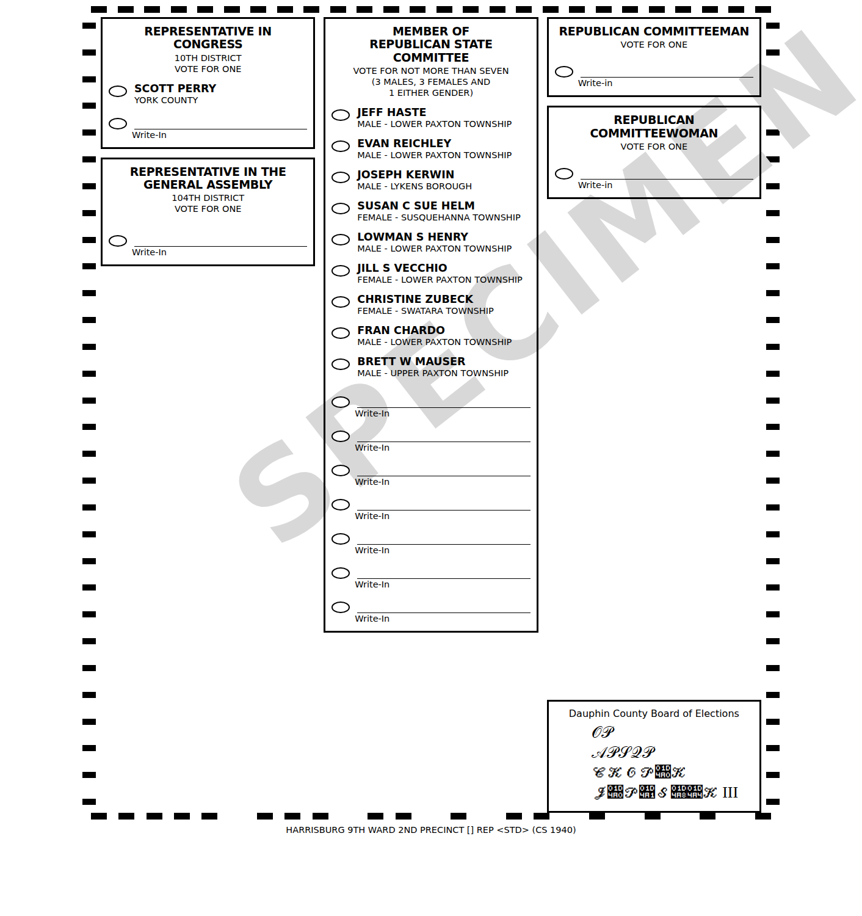SPECIMEN
REPRESENTATIVE IN CONGRESS
10TH DISTRICT
VOTE FOR ONE
SCOTT PERRY
YORK COUNTY
Write-In
REPRESENTATIVE IN THE GENERAL ASSEMBLY
104TH DISTRICT
VOTE FOR ONE
Write-In
MEMBER OF
REPUBLICAN STATE COMMITTEE
VOTE FOR NOT MORE THAN SEVEN
(3 MALES, 3 FEMALES AND
1 EITHER GENDER)
JEFF HASTE
MALE - LOWER PAXTON TOWNSHIP
EVAN REICHLEY
MALE - LOWER PAXTON TOWNSHIP
JOSEPH KERWIN
MALE - LYKENS BOROUGH
SUSAN C SUE HELM
FEMALE - SUSQUEHANNA TOWNSHIP
LOWMAN S HENRY
MALE - LOWER PAXTON TOWNSHIP
JILL S VECCHIO
FEMALE - LOWER PAXTON TOWNSHIP
CHRISTINE ZUBECK
FEMALE - SWATARA TOWNSHIP
FRAN CHARDO
MALE - LOWER PAXTON TOWNSHIP
BRETT W MAUSER
MALE - UPPER PAXTON TOWNSHIP
Write-In
Write-In
Write-In
Write-In
Write-In
Write-In
Write-In
REPUBLICAN COMMITTEEMAN
VOTE FOR ONE
Write-in
REPUBLICAN
COMMITTEEWOMAN
VOTE FOR ONE
Write-in
Dauphin County Board of Elections
𝒪𝒫 𝒜𝒫𝒮𝒬𝒫 𝒞𝒦𝒪𝒫𝒠𝒦 𝒥𝒠𝒫𝒡𝒮𝒨𝒤𝒦 III
HARRISBURG 9TH WARD 2ND PRECINCT [] REP <STD> (CS 1940)